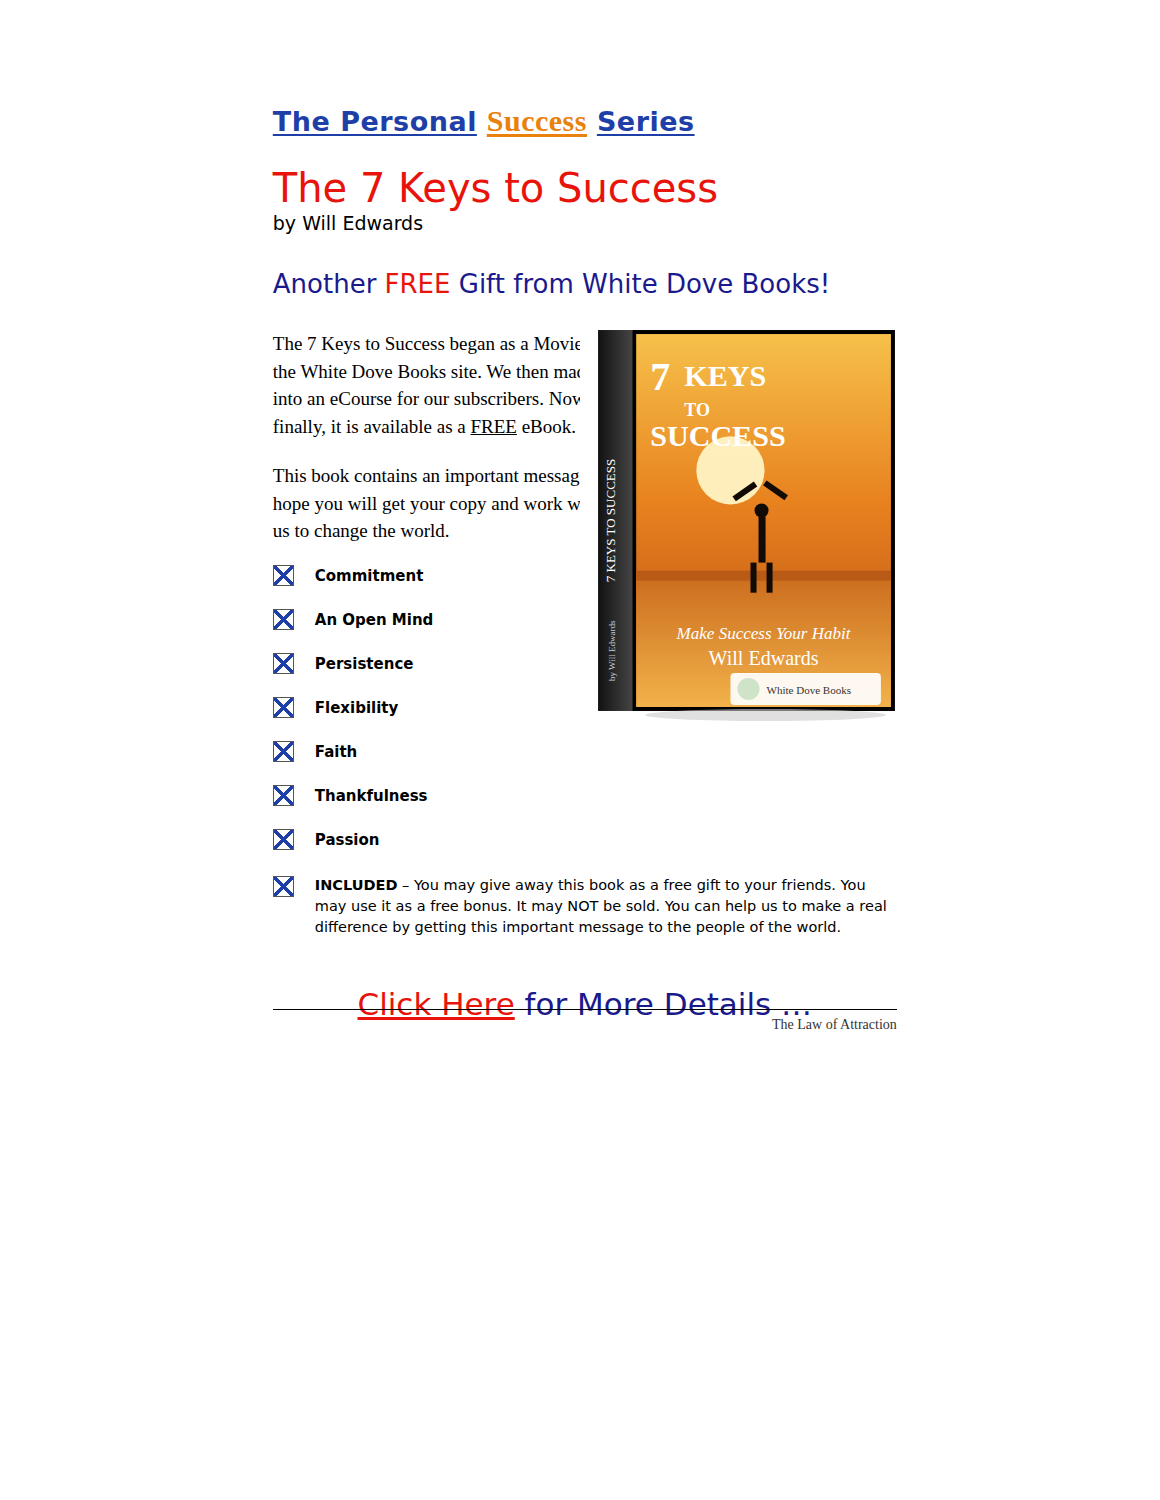The Personal Success Series
The 7 Keys to Success
by Will Edwards
Another FREE Gift from White Dove Books!
The 7 Keys to Success began as a Movie at the White Dove Books site. We then made it into an eCourse for our subscribers. Now finally, it is available as a FREE eBook.
This book contains an important message. I hope you will get your copy and work with us to change the world.
Commitment
An Open Mind
Persistence
Flexibility
Faith
Thankfulness
Passion
INCLUDED – You may give away this book as a free gift to your friends. You may use it as a free bonus. It may NOT be sold. You can help us to make a real difference by getting this important message to the people of the world.
Click Here for More Details …
The Law of Attraction